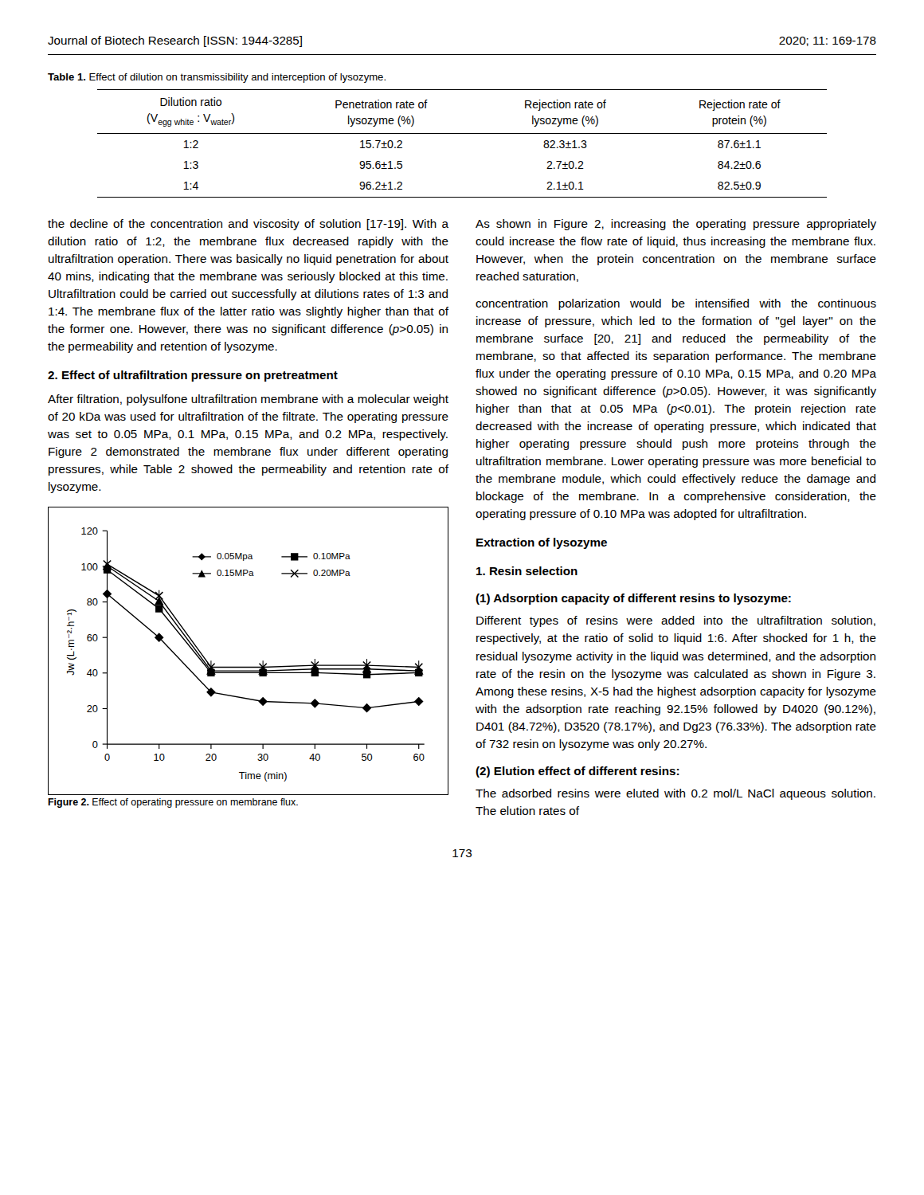Journal of Biotech Research [ISSN: 1944-3285] 2020; 11: 169-178
Table 1. Effect of dilution on transmissibility and interception of lysozyme.
| Dilution ratio (V egg white : V water ) | Penetration rate of lysozyme (%) | Rejection rate of lysozyme (%) | Rejection rate of protein (%) |
| --- | --- | --- | --- |
| 1:2 | 15.7±0.2 | 82.3±1.3 | 87.6±1.1 |
| 1:3 | 95.6±1.5 | 2.7±0.2 | 84.2±0.6 |
| 1:4 | 96.2±1.2 | 2.1±0.1 | 82.5±0.9 |
the decline of the concentration and viscosity of solution [17-19]. With a dilution ratio of 1:2, the membrane flux decreased rapidly with the ultrafiltration operation. There was basically no liquid penetration for about 40 mins, indicating that the membrane was seriously blocked at this time. Ultrafiltration could be carried out successfully at dilutions rates of 1:3 and 1:4. The membrane flux of the latter ratio was slightly higher than that of the former one. However, there was no significant difference (p>0.05) in the permeability and retention of lysozyme.
2. Effect of ultrafiltration pressure on pretreatment
After filtration, polysulfone ultrafiltration membrane with a molecular weight of 20 kDa was used for ultrafiltration of the filtrate. The operating pressure was set to 0.05 MPa, 0.1 MPa, 0.15 MPa, and 0.2 MPa, respectively. Figure 2 demonstrated the membrane flux under different operating pressures, while Table 2 showed the permeability and retention rate of lysozyme.
0 20 40 60 80 100 120 0 10 20 30 40 50 60 Time (min) Jw (L·m⁻²·h⁻¹) 0.05Mpa 0.10MPa 0.15MPa 0.20MPa
Figure 2. Effect of operating pressure on membrane flux.
As shown in Figure 2, increasing the operating pressure appropriately could increase the flow rate of liquid, thus increasing the membrane flux. However, when the protein concentration on the membrane surface reached saturation,
concentration polarization would be intensified with the continuous increase of pressure, which led to the formation of "gel layer" on the membrane surface [20, 21] and reduced the permeability of the membrane, so that affected its separation performance. The membrane flux under the operating pressure of 0.10 MPa, 0.15 MPa, and 0.20 MPa showed no significant difference (p>0.05). However, it was significantly higher than that at 0.05 MPa (p<0.01). The protein rejection rate decreased with the increase of operating pressure, which indicated that higher operating pressure should push more proteins through the ultrafiltration membrane. Lower operating pressure was more beneficial to the membrane module, which could effectively reduce the damage and blockage of the membrane. In a comprehensive consideration, the operating pressure of 0.10 MPa was adopted for ultrafiltration.
Extraction of lysozyme
1. Resin selection
(1) Adsorption capacity of different resins to lysozyme:
Different types of resins were added into the ultrafiltration solution, respectively, at the ratio of solid to liquid 1:6. After shocked for 1 h, the residual lysozyme activity in the liquid was determined, and the adsorption rate of the resin on the lysozyme was calculated as shown in Figure 3. Among these resins, X-5 had the highest adsorption capacity for lysozyme with the adsorption rate reaching 92.15% followed by D4020 (90.12%), D401 (84.72%), D3520 (78.17%), and Dg23 (76.33%). The adsorption rate of 732 resin on lysozyme was only 20.27%.
(2) Elution effect of different resins:
The adsorbed resins were eluted with 0.2 mol/L NaCl aqueous solution. The elution rates of
173